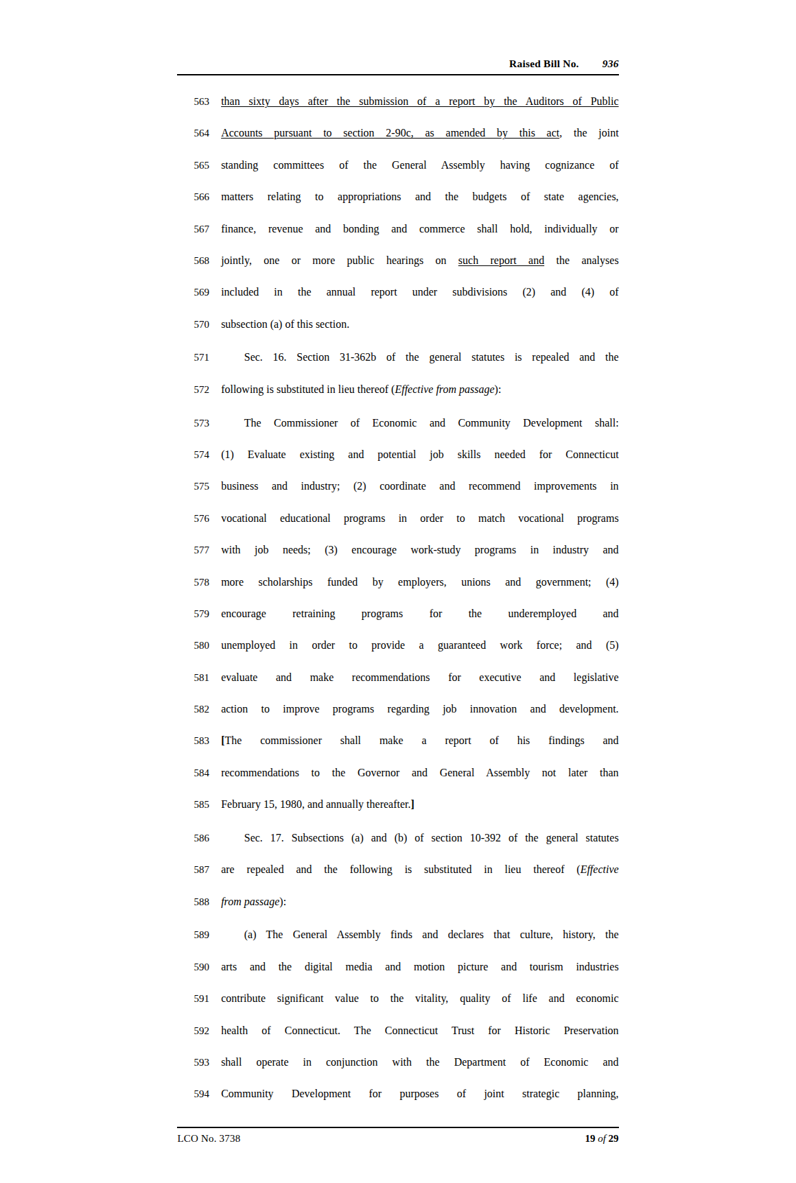Raised Bill No. 936
563 than sixty days after the submission of a report by the Auditors of Public
564 Accounts pursuant to section 2-90c, as amended by this act, the joint
565 standing committees of the General Assembly having cognizance of
566 matters relating to appropriations and the budgets of state agencies,
567 finance, revenue and bonding and commerce shall hold, individually or
568 jointly, one or more public hearings on such report and the analyses
569 included in the annual report under subdivisions (2) and (4) of
570 subsection (a) of this section.
571 Sec. 16. Section 31-362b of the general statutes is repealed and the
572 following is substituted in lieu thereof (Effective from passage):
573 The Commissioner of Economic and Community Development shall:
574(1) Evaluate existing and potential job skills needed for Connecticut
575 business and industry; (2) coordinate and recommend improvements in
576 vocational educational programs in order to match vocational programs
577 with job needs; (3) encourage work-study programs in industry and
578 more scholarships funded by employers, unions and government; (4)
579 encourage retraining programs for the underemployed and
580 unemployed in order to provide a guaranteed work force; and (5)
581 evaluate and make recommendations for executive and legislative
582 action to improve programs regarding job innovation and development.
583[The commissioner shall make a report of his findings and
584 recommendations to the Governor and General Assembly not later than
585 February 15, 1980, and annually thereafter.]
586 Sec. 17. Subsections (a) and (b) of section 10-392 of the general statutes
587 are repealed and the following is substituted in lieu thereof (Effective
588 from passage):
589 (a) The General Assembly finds and declares that culture, history, the
590 arts and the digital media and motion picture and tourism industries
591 contribute significant value to the vitality, quality of life and economic
592 health of Connecticut. The Connecticut Trust for Historic Preservation
593 shall operate in conjunction with the Department of Economic and
594 Community Development for purposes of joint strategic planning,
LCO No. 3738 19 of 29